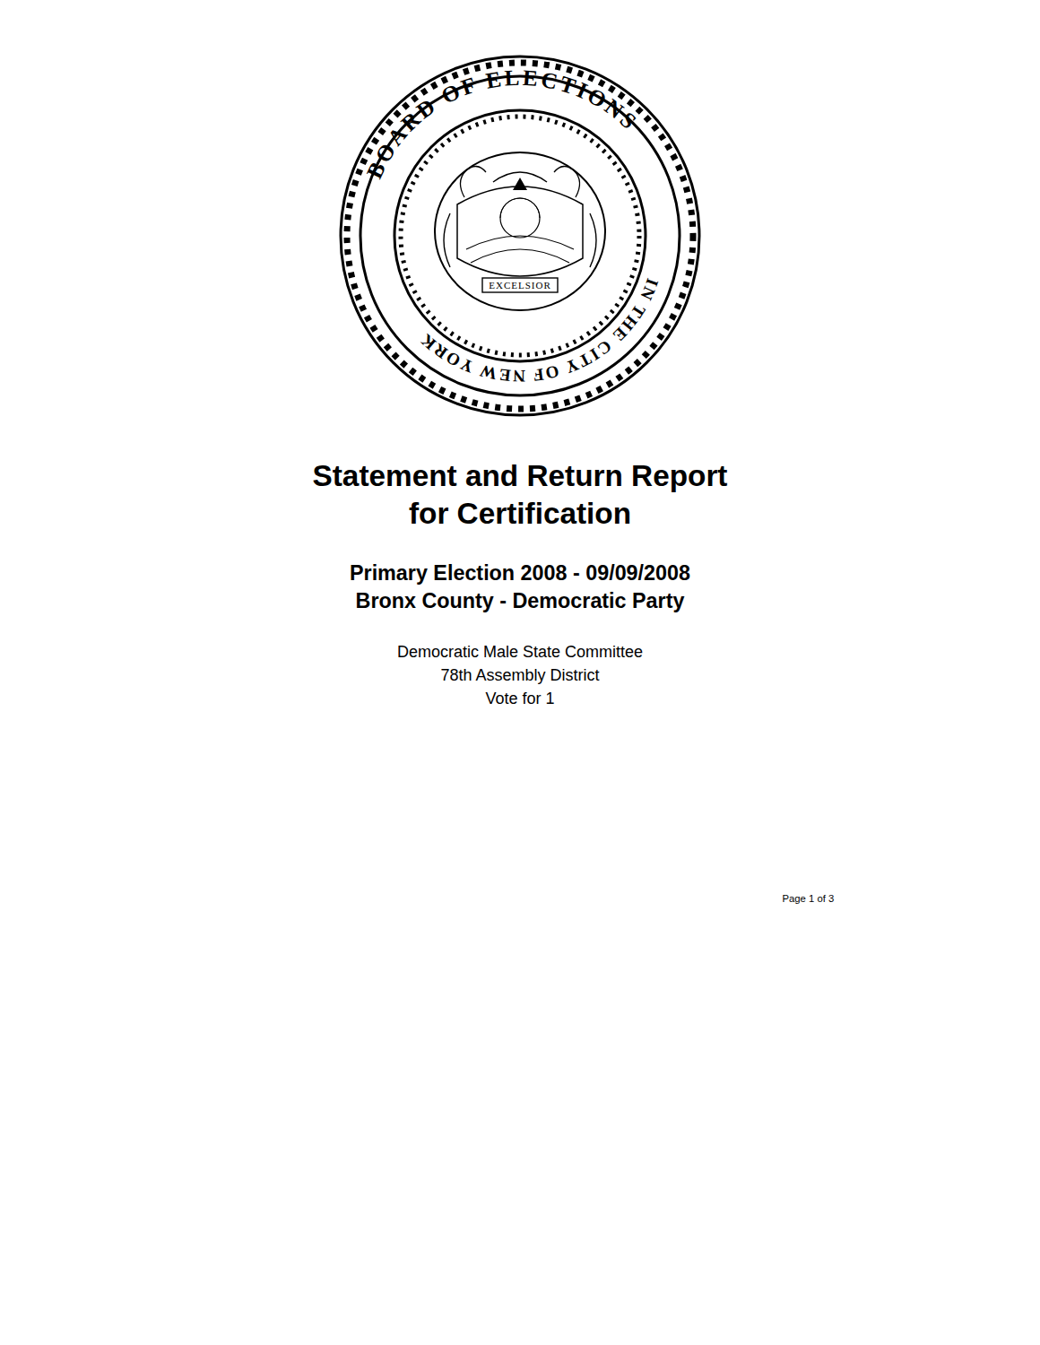Statement and Return Report
for Certification
Primary Election 2008 - 09/09/2008
Bronx County - Democratic Party
Democratic Male State Committee
78th Assembly District
Vote for 1
Page 1 of 3